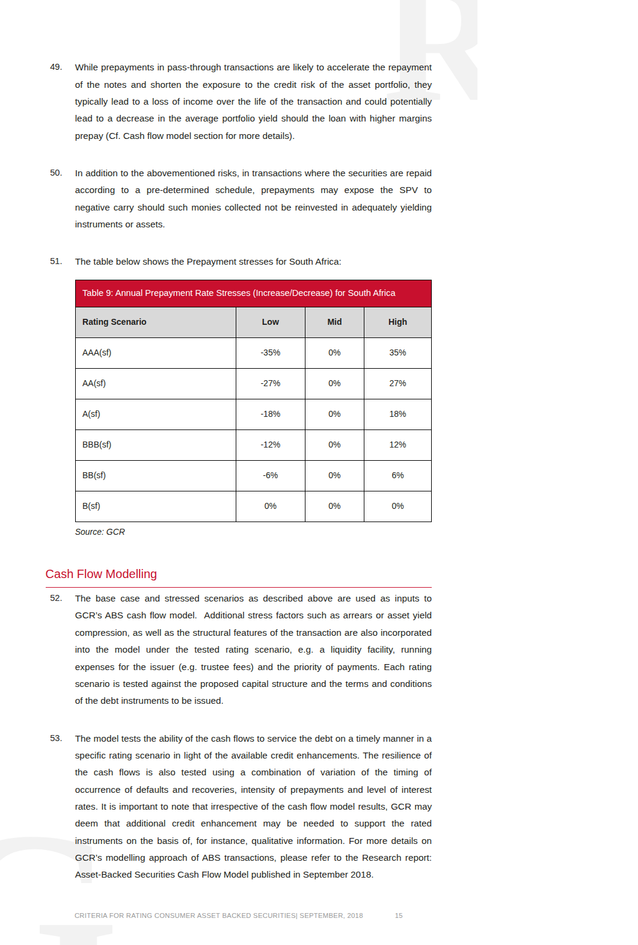G
R
While prepayments in pass-through transactions are likely to accelerate the repayment of the notes and shorten the exposure to the credit risk of the asset portfolio, they typically lead to a loss of income over the life of the transaction and could potentially lead to a decrease in the average portfolio yield should the loan with higher margins prepay (Cf. Cash flow model section for more details).
In addition to the abovementioned risks, in transactions where the securities are repaid according to a pre-determined schedule, prepayments may expose the SPV to negative carry should such monies collected not be reinvested in adequately yielding instruments or assets.
The table below shows the Prepayment stresses for South Africa:
Table 9: Annual Prepayment Rate Stresses (Increase/Decrease) for South Africa
| Rating Scenario | Low | Mid | High |
| --- | --- | --- | --- |
| AAA(sf) | -35% | 0% | 35% |
| AA(sf) | -27% | 0% | 27% |
| A(sf) | -18% | 0% | 18% |
| BBB(sf) | -12% | 0% | 12% |
| BB(sf) | -6% | 0% | 6% |
| B(sf) | 0% | 0% | 0% |
Source: GCR
Cash Flow Modelling
The base case and stressed scenarios as described above are used as inputs to GCR’s ABS cash flow model. Additional stress factors such as arrears or asset yield compression, as well as the structural features of the transaction are also incorporated into the model under the tested rating scenario, e.g. a liquidity facility, running expenses for the issuer (e.g. trustee fees) and the priority of payments. Each rating scenario is tested against the proposed capital structure and the terms and conditions of the debt instruments to be issued.
The model tests the ability of the cash flows to service the debt on a timely manner in a specific rating scenario in light of the available credit enhancements. The resilience of the cash flows is also tested using a combination of variation of the timing of occurrence of defaults and recoveries, intensity of prepayments and level of interest rates. It is important to note that irrespective of the cash flow model results, GCR may deem that additional credit enhancement may be needed to support the rated instruments on the basis of, for instance, qualitative information. For more details on GCR’s modelling approach of ABS transactions, please refer to the Research report: Asset-Backed Securities Cash Flow Model published in September 2018.
CRITERIA FOR RATING CONSUMER ASSET BACKED SECURITIES| SEPTEMBER, 201815